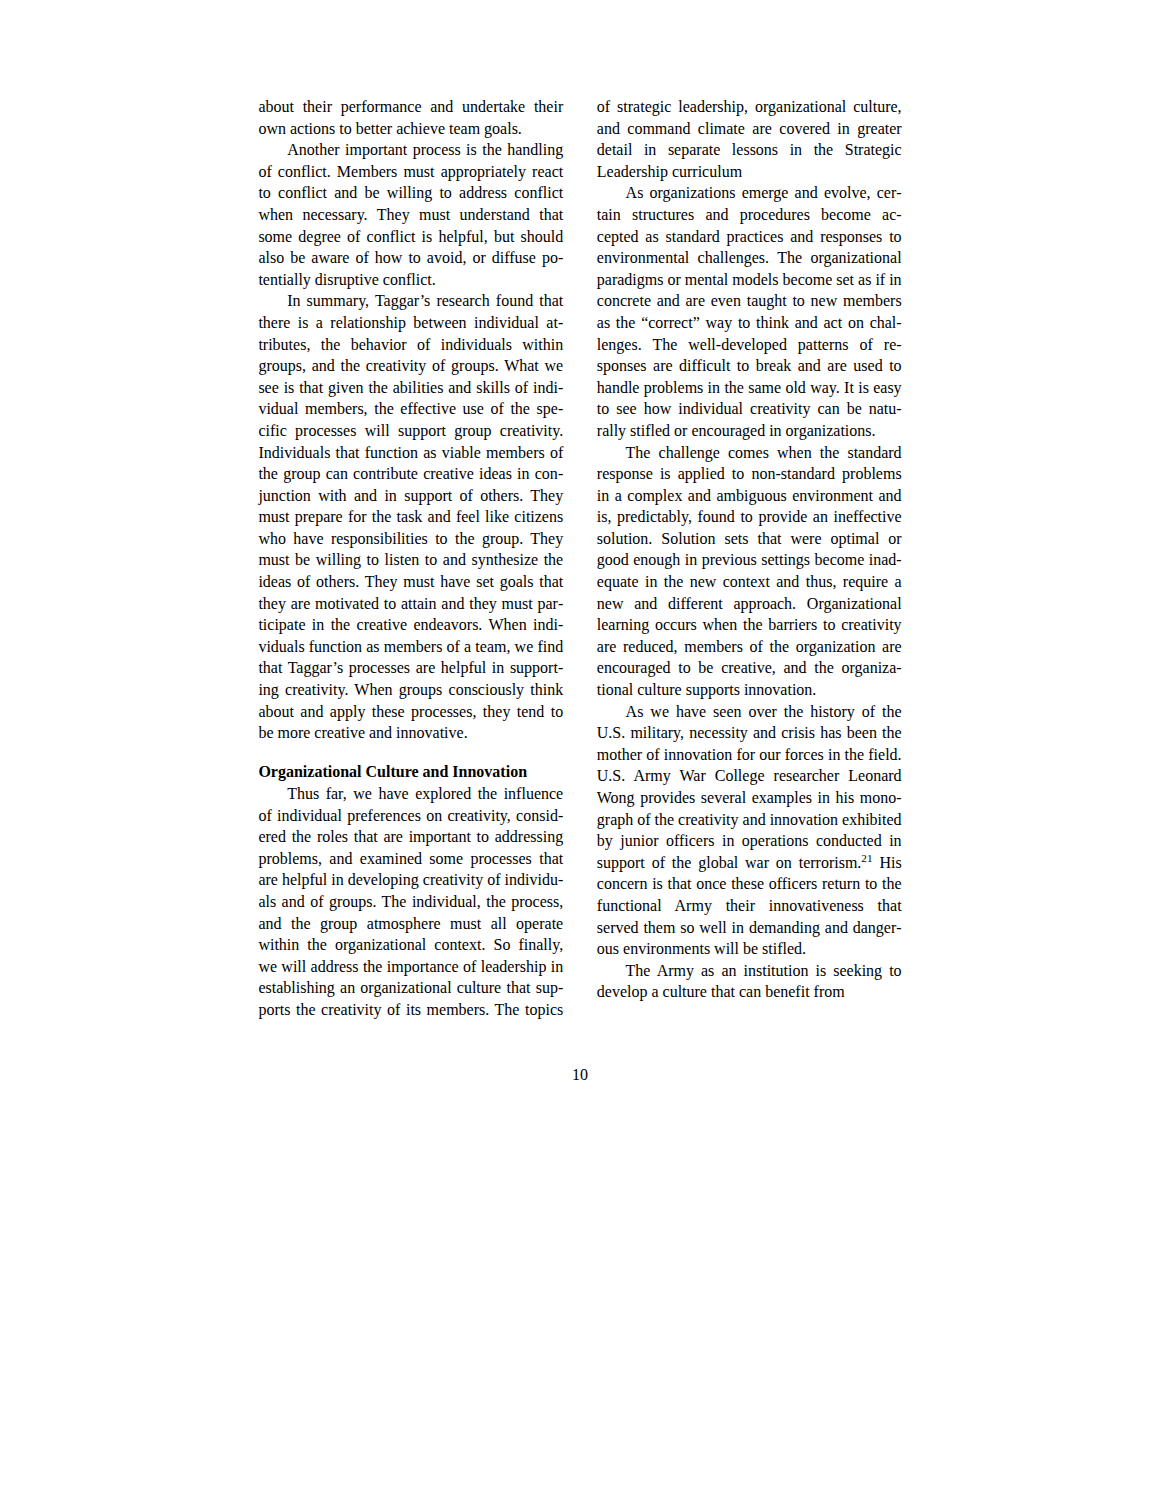about their performance and undertake their own actions to better achieve team goals.
Another important process is the handling of conflict. Members must appropriately react to conflict and be willing to address conflict when necessary. They must understand that some degree of conflict is helpful, but should also be aware of how to avoid, or diffuse potentially disruptive conflict.
In summary, Taggar’s research found that there is a relationship between individual attributes, the behavior of individuals within groups, and the creativity of groups. What we see is that given the abilities and skills of individual members, the effective use of the specific processes will support group creativity. Individuals that function as viable members of the group can contribute creative ideas in conjunction with and in support of others. They must prepare for the task and feel like citizens who have responsibilities to the group. They must be willing to listen to and synthesize the ideas of others. They must have set goals that they are motivated to attain and they must participate in the creative endeavors. When individuals function as members of a team, we find that Taggar’s processes are helpful in supporting creativity. When groups consciously think about and apply these processes, they tend to be more creative and innovative.
Organizational Culture and Innovation
Thus far, we have explored the influence of individual preferences on creativity, considered the roles that are important to addressing problems, and examined some processes that are helpful in developing creativity of individuals and of groups. The individual, the process, and the group atmosphere must all operate within the organizational context. So finally, we will address the importance of leadership in establishing an organizational culture that supports the creativity of its members. The topics of strategic leadership, organizational culture, and command climate are covered in greater detail in separate lessons in the Strategic Leadership curriculum
As organizations emerge and evolve, certain structures and procedures become accepted as standard practices and responses to environmental challenges. The organizational paradigms or mental models become set as if in concrete and are even taught to new members as the “correct” way to think and act on challenges. The well-developed patterns of responses are difficult to break and are used to handle problems in the same old way. It is easy to see how individual creativity can be naturally stifled or encouraged in organizations.
The challenge comes when the standard response is applied to non-standard problems in a complex and ambiguous environment and is, predictably, found to provide an ineffective solution. Solution sets that were optimal or good enough in previous settings become inadequate in the new context and thus, require a new and different approach. Organizational learning occurs when the barriers to creativity are reduced, members of the organization are encouraged to be creative, and the organizational culture supports innovation.
As we have seen over the history of the U.S. military, necessity and crisis has been the mother of innovation for our forces in the field. U.S. Army War College researcher Leonard Wong provides several examples in his monograph of the creativity and innovation exhibited by junior officers in operations conducted in support of the global war on terrorism.21 His concern is that once these officers return to the functional Army their innovativeness that served them so well in demanding and dangerous environments will be stifled.
The Army as an institution is seeking to develop a culture that can benefit from
10